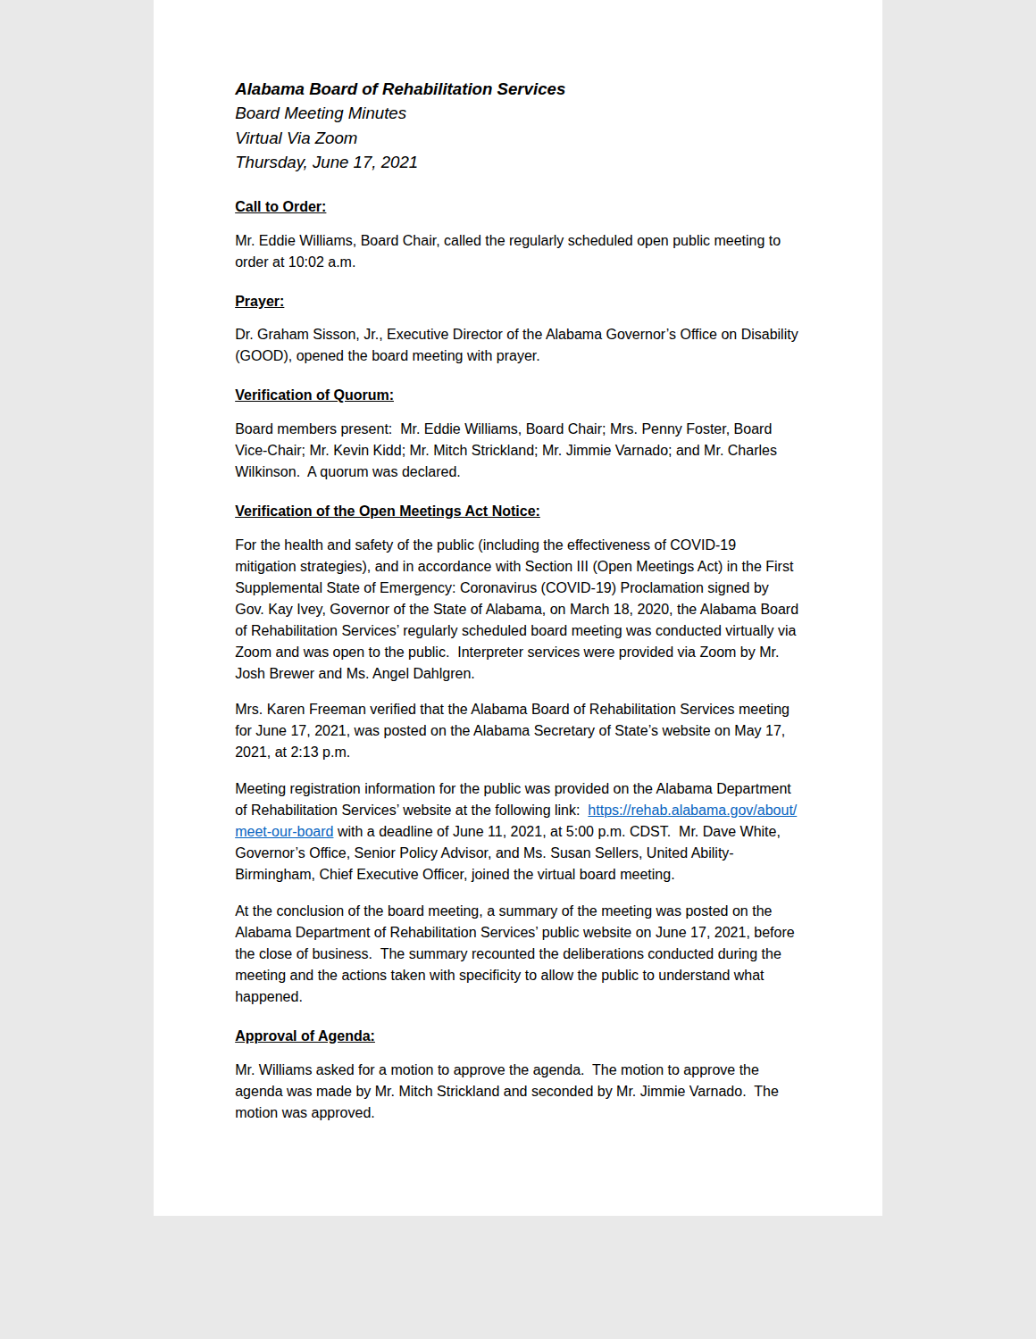Alabama Board of Rehabilitation Services
Board Meeting Minutes
Virtual Via Zoom
Thursday, June 17, 2021
Call to Order:
Mr. Eddie Williams, Board Chair, called the regularly scheduled open public meeting to order at 10:02 a.m.
Prayer:
Dr. Graham Sisson, Jr., Executive Director of the Alabama Governor’s Office on Disability (GOOD), opened the board meeting with prayer.
Verification of Quorum:
Board members present: Mr. Eddie Williams, Board Chair; Mrs. Penny Foster, Board Vice-Chair; Mr. Kevin Kidd; Mr. Mitch Strickland; Mr. Jimmie Varnado; and Mr. Charles Wilkinson. A quorum was declared.
Verification of the Open Meetings Act Notice:
For the health and safety of the public (including the effectiveness of COVID-19 mitigation strategies), and in accordance with Section III (Open Meetings Act) in the First Supplemental State of Emergency: Coronavirus (COVID-19) Proclamation signed by Gov. Kay Ivey, Governor of the State of Alabama, on March 18, 2020, the Alabama Board of Rehabilitation Services’ regularly scheduled board meeting was conducted virtually via Zoom and was open to the public. Interpreter services were provided via Zoom by Mr. Josh Brewer and Ms. Angel Dahlgren.
Mrs. Karen Freeman verified that the Alabama Board of Rehabilitation Services meeting for June 17, 2021, was posted on the Alabama Secretary of State’s website on May 17, 2021, at 2:13 p.m.
Meeting registration information for the public was provided on the Alabama Department of Rehabilitation Services’ website at the following link: https://rehab.alabama.gov/about/meet-our-board with a deadline of June 11, 2021, at 5:00 p.m. CDST. Mr. Dave White, Governor’s Office, Senior Policy Advisor, and Ms. Susan Sellers, United Ability-Birmingham, Chief Executive Officer, joined the virtual board meeting.
At the conclusion of the board meeting, a summary of the meeting was posted on the Alabama Department of Rehabilitation Services’ public website on June 17, 2021, before the close of business. The summary recounted the deliberations conducted during the meeting and the actions taken with specificity to allow the public to understand what happened.
Approval of Agenda:
Mr. Williams asked for a motion to approve the agenda. The motion to approve the agenda was made by Mr. Mitch Strickland and seconded by Mr. Jimmie Varnado. The motion was approved.